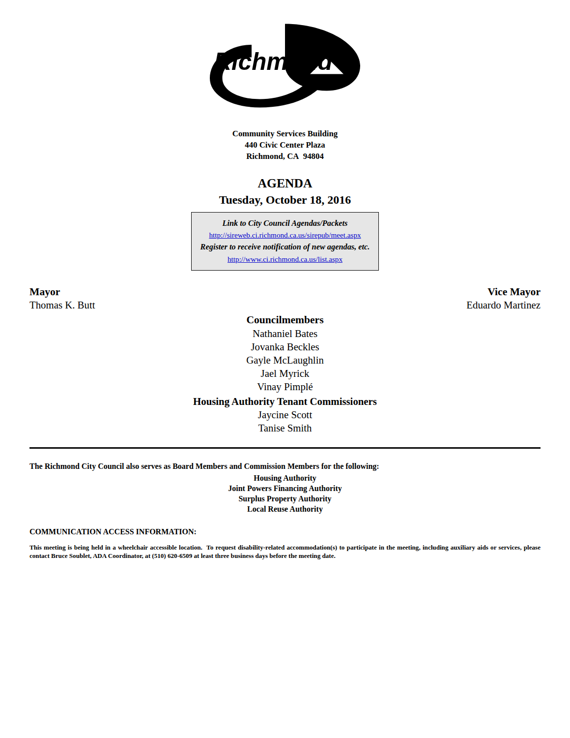Community Services Building
440 Civic Center Plaza
Richmond, CA 94804
AGENDA
Tuesday, October 18, 2016
Link to City Council Agendas/Packets
http://sireweb.ci.richmond.ca.us/sirepub/meet.aspx
Register to receive notification of new agendas, etc.
http://www.ci.richmond.ca.us/list.aspx
Mayor
Thomas K. Butt
Vice Mayor
Eduardo Martinez
Councilmembers
Nathaniel Bates
Jovanka Beckles
Gayle McLaughlin
Jael Myrick
Vinay Pimplé
Housing Authority Tenant Commissioners
Jaycine Scott
Tanise Smith
The Richmond City Council also serves as Board Members and Commission Members for the following:
Housing Authority
Joint Powers Financing Authority
Surplus Property Authority
Local Reuse Authority
COMMUNICATION ACCESS INFORMATION:
This meeting is being held in a wheelchair accessible location. To request disability-related accommodation(s) to participate in the meeting, including auxiliary aids or services, please contact Bruce Soublet, ADA Coordinator, at (510) 620-6509 at least three business days before the meeting date.